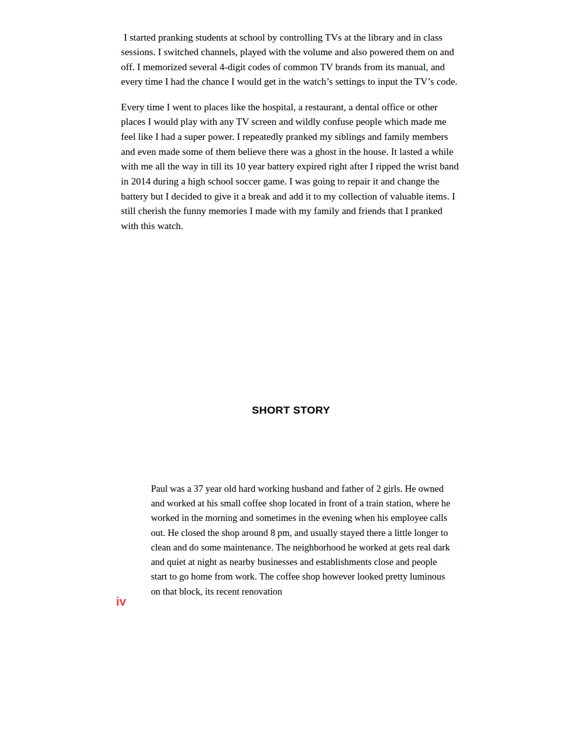I started pranking students at school by controlling TVs at the library and in class sessions. I switched channels, played with the volume and also powered them on and off. I memorized several 4-digit codes of common TV brands from its manual, and every time I had the chance I would get in the watch’s settings to input the TV’s code.
Every time I went to places like the hospital, a restaurant, a dental office or other places I would play with any TV screen and wildly confuse people which made me feel like I had a super power. I repeatedly pranked my siblings and family members and even made some of them believe there was a ghost in the house. It lasted a while with me all the way in till its 10 year battery expired right after I ripped the wrist band in 2014 during a high school soccer game. I was going to repair it and change the battery but I decided to give it a break and add it to my collection of valuable items. I still cherish the funny memories I made with my family and friends that I pranked with this watch.
SHORT STORY
Paul was a 37 year old hard working husband and father of 2 girls. He owned and worked at his small coffee shop located in front of a train station, where he worked in the morning and sometimes in the evening when his employee calls out. He closed the shop around 8 pm, and usually stayed there a little longer to clean and do some maintenance. The neighborhood he worked at gets real dark and quiet at night as nearby businesses and establishments close and people start to go home from work. The coffee shop however looked pretty luminous on that block, its recent renovation
iv